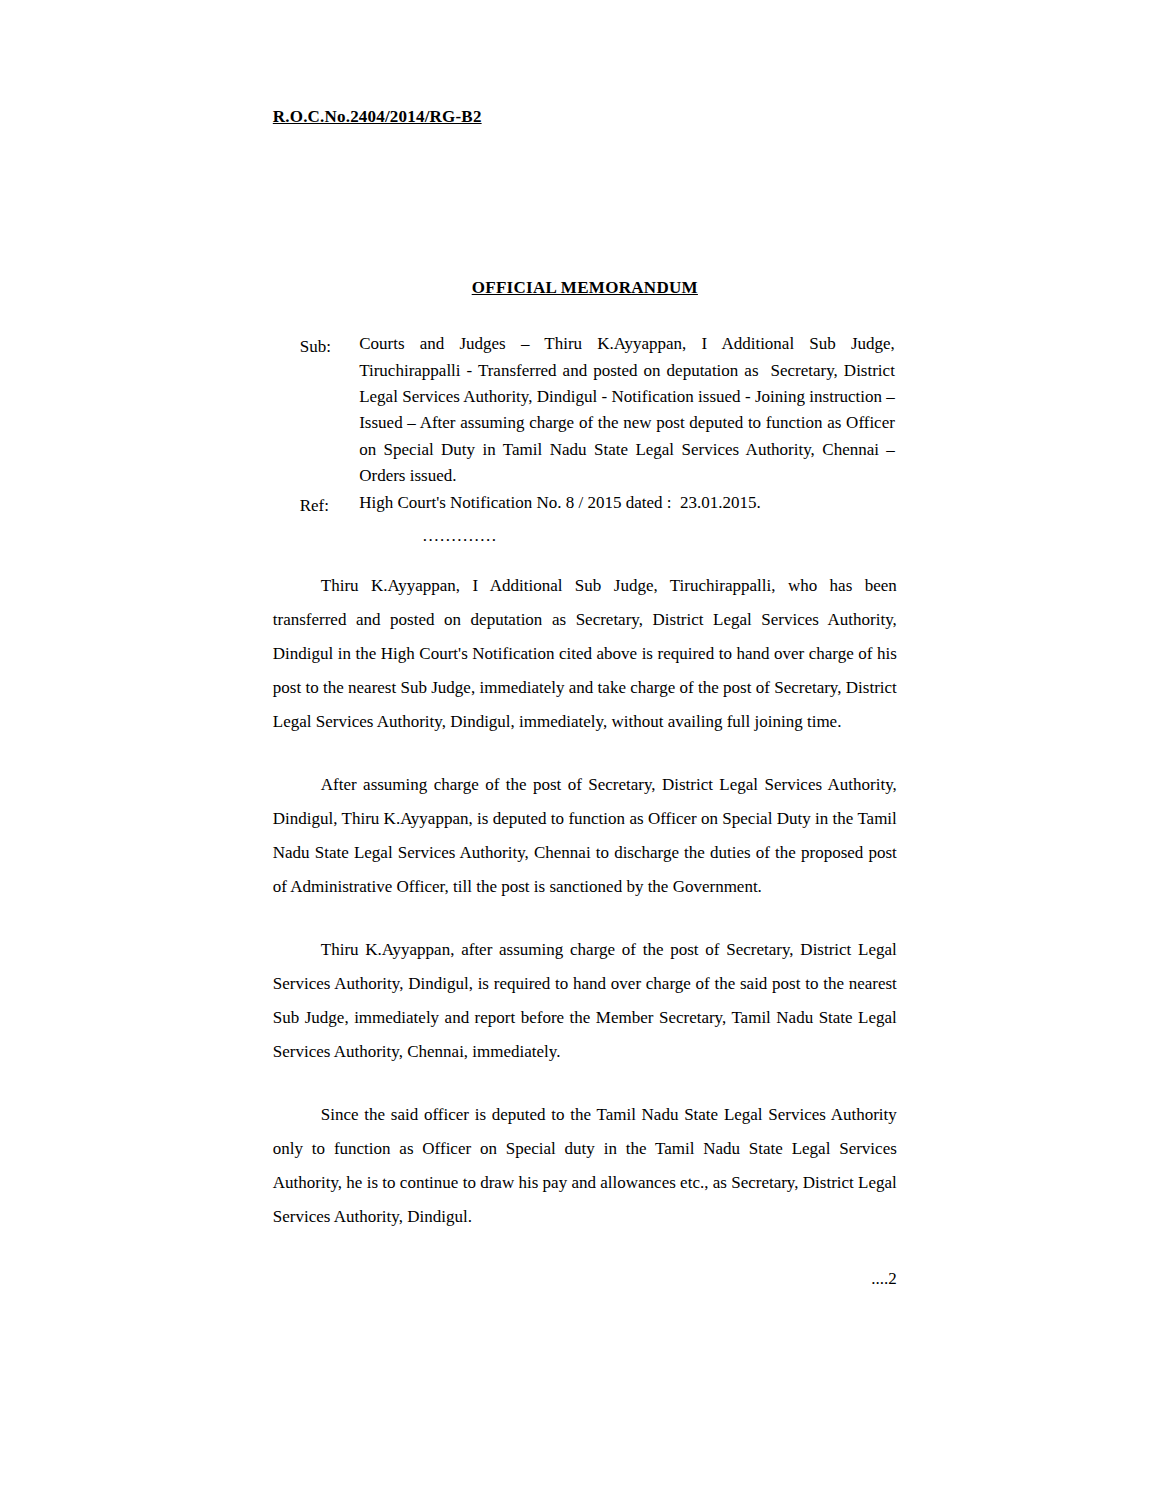R.O.C.No.2404/2014/RG-B2
OFFICIAL MEMORANDUM
| Sub: | Courts and Judges – Thiru K.Ayyappan, I Additional Sub Judge, Tiruchirappalli - Transferred and posted on deputation as Secretary, District Legal Services Authority, Dindigul - Notification issued - Joining instruction – Issued – After assuming charge of the new post deputed to function as Officer on Special Duty in Tamil Nadu State Legal Services Authority, Chennai – Orders issued. |
| Ref: | High Court's Notification No. 8 / 2015 dated : 23.01.2015. |
.............
Thiru K.Ayyappan, I Additional Sub Judge, Tiruchirappalli, who has been transferred and posted on deputation as Secretary, District Legal Services Authority, Dindigul in the High Court's Notification cited above is required to hand over charge of his post to the nearest Sub Judge, immediately and take charge of the post of Secretary, District Legal Services Authority, Dindigul, immediately, without availing full joining time.
After assuming charge of the post of Secretary, District Legal Services Authority, Dindigul, Thiru K.Ayyappan, is deputed to function as Officer on Special Duty in the Tamil Nadu State Legal Services Authority, Chennai to discharge the duties of the proposed post of Administrative Officer, till the post is sanctioned by the Government.
Thiru K.Ayyappan, after assuming charge of the post of Secretary, District Legal Services Authority, Dindigul, is required to hand over charge of the said post to the nearest Sub Judge, immediately and report before the Member Secretary, Tamil Nadu State Legal Services Authority, Chennai, immediately.
Since the said officer is deputed to the Tamil Nadu State Legal Services Authority only to function as Officer on Special duty in the Tamil Nadu State Legal Services Authority, he is to continue to draw his pay and allowances etc., as Secretary, District Legal Services Authority, Dindigul.
....2